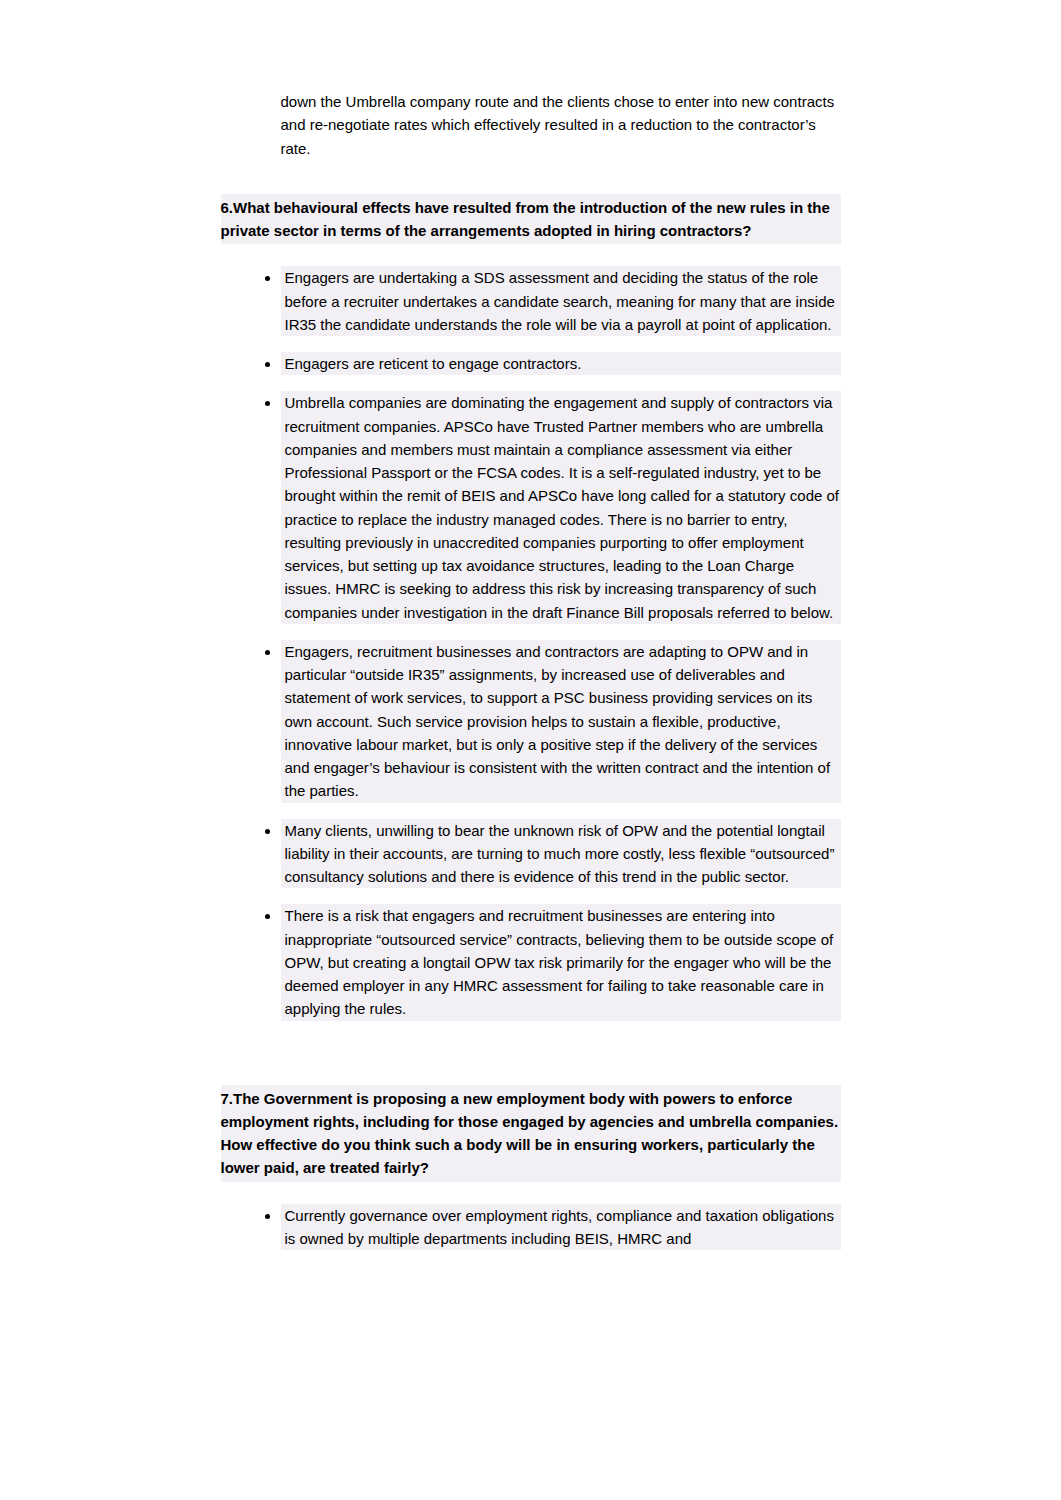down the Umbrella company route and the clients chose to enter into new contracts and re-negotiate rates which effectively resulted in a reduction to the contractor’s rate.
6.What behavioural effects have resulted from the introduction of the new rules in the private sector in terms of the arrangements adopted in hiring contractors?
Engagers are undertaking a SDS assessment and deciding the status of the role before a recruiter undertakes a candidate search, meaning for many that are inside IR35 the candidate understands the role will be via a payroll at point of application.
Engagers are reticent to engage contractors.
Umbrella companies are dominating the engagement and supply of contractors via recruitment companies. APSCo have Trusted Partner members who are umbrella companies and members must maintain a compliance assessment via either Professional Passport or the FCSA codes. It is a self-regulated industry, yet to be brought within the remit of BEIS and APSCo have long called for a statutory code of practice to replace the industry managed codes. There is no barrier to entry, resulting previously in unaccredited companies purporting to offer employment services, but setting up tax avoidance structures, leading to the Loan Charge issues. HMRC is seeking to address this risk by increasing transparency of such companies under investigation in the draft Finance Bill proposals referred to below.
Engagers, recruitment businesses and contractors are adapting to OPW and in particular “outside IR35” assignments, by increased use of deliverables and statement of work services, to support a PSC business providing services on its own account. Such service provision helps to sustain a flexible, productive, innovative labour market, but is only a positive step if the delivery of the services and engager’s behaviour is consistent with the written contract and the intention of the parties.
Many clients, unwilling to bear the unknown risk of OPW and the potential longtail liability in their accounts, are turning to much more costly, less flexible “outsourced” consultancy solutions and there is evidence of this trend in the public sector.
There is a risk that engagers and recruitment businesses are entering into inappropriate “outsourced service” contracts, believing them to be outside scope of OPW, but creating a longtail OPW tax risk primarily for the engager who will be the deemed employer in any HMRC assessment for failing to take reasonable care in applying the rules.
7.The Government is proposing a new employment body with powers to enforce employment rights, including for those engaged by agencies and umbrella companies. How effective do you think such a body will be in ensuring workers, particularly the lower paid, are treated fairly?
Currently governance over employment rights, compliance and taxation obligations is owned by multiple departments including BEIS, HMRC and